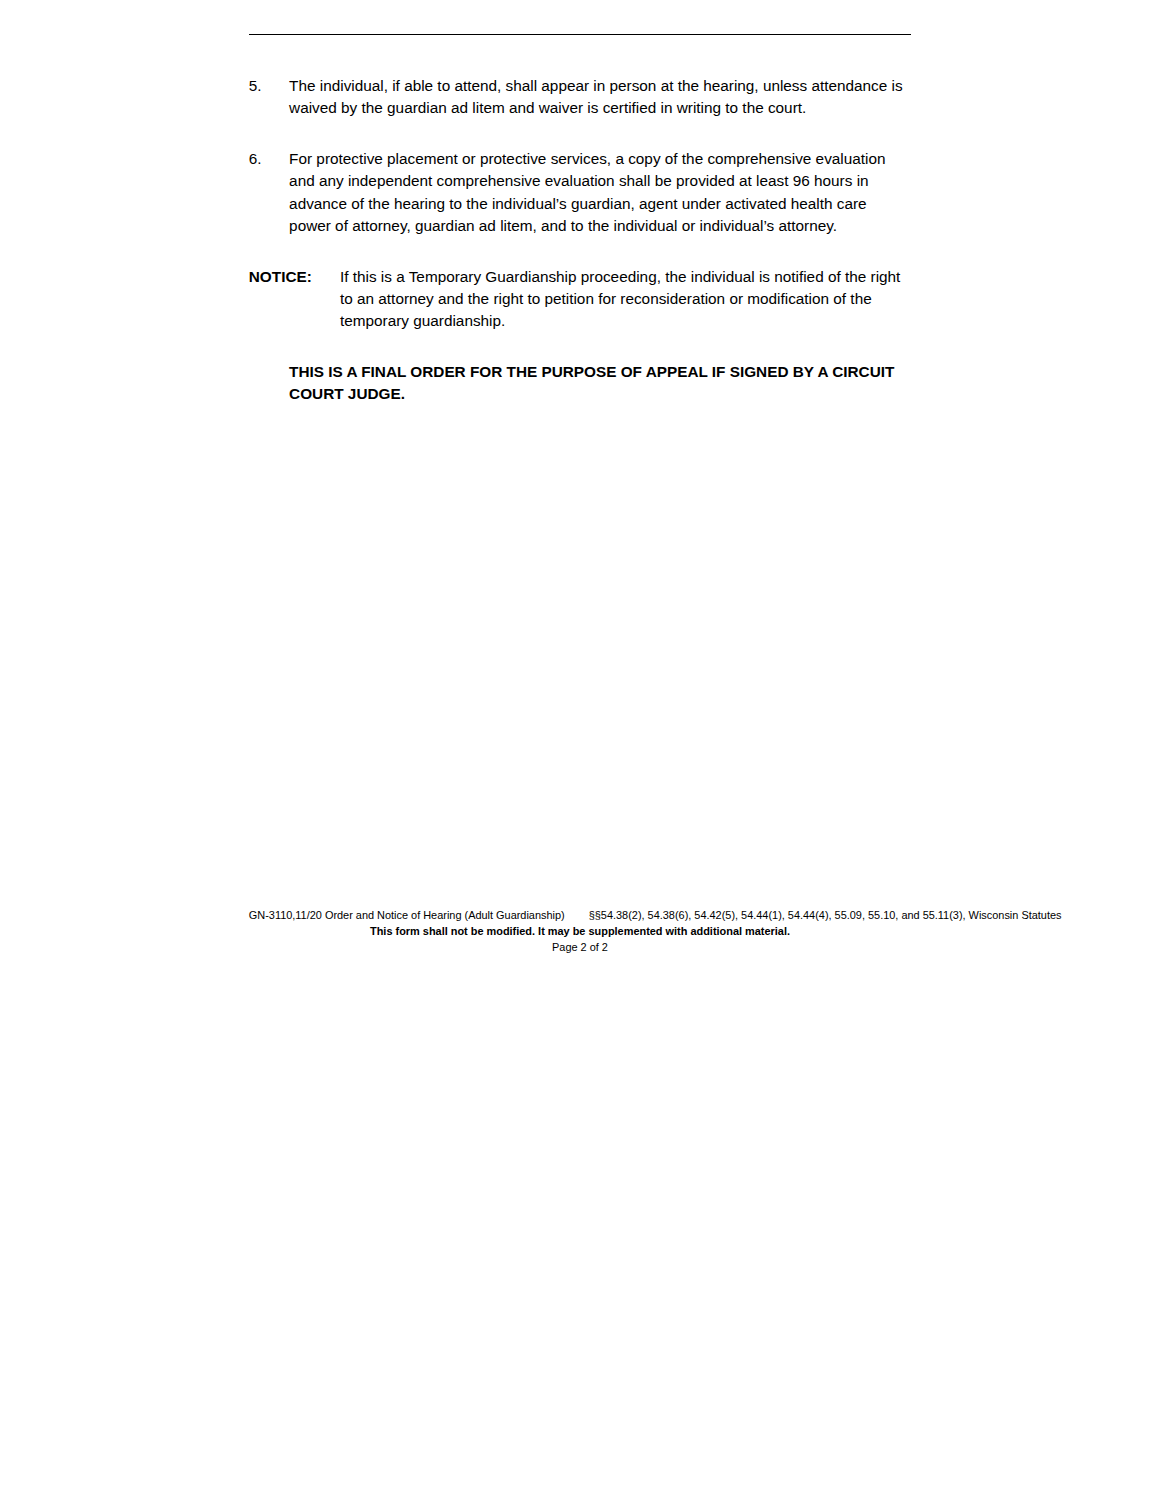5. The individual, if able to attend, shall appear in person at the hearing, unless attendance is waived by the guardian ad litem and waiver is certified in writing to the court.
6. For protective placement or protective services, a copy of the comprehensive evaluation and any independent comprehensive evaluation shall be provided at least 96 hours in advance of the hearing to the individual’s guardian, agent under activated health care power of attorney, guardian ad litem, and to the individual or individual’s attorney.
NOTICE: If this is a Temporary Guardianship proceeding, the individual is notified of the right to an attorney and the right to petition for reconsideration or modification of the temporary guardianship.
THIS IS A FINAL ORDER FOR THE PURPOSE OF APPEAL IF SIGNED BY A CIRCUIT COURT JUDGE.
GN-3110,11/20 Order and Notice of Hearing (Adult Guardianship) §§54.38(2), 54.38(6), 54.42(5), 54.44(1), 54.44(4), 55.09, 55.10, and 55.11(3), Wisconsin Statutes
This form shall not be modified. It may be supplemented with additional material.
Page 2 of 2